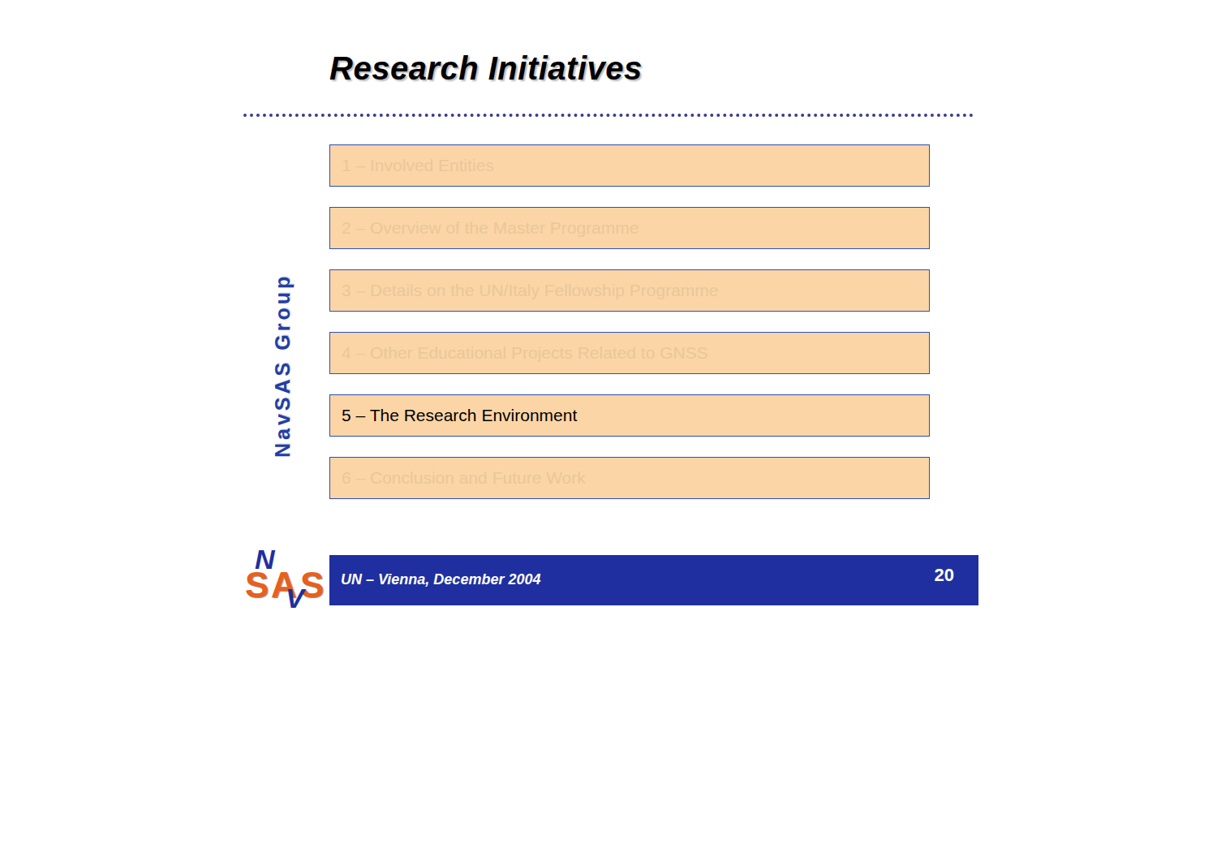Research Initiatives
NavSAS Group
1 – Involved Entities
2 – Overview of the Master Programme
3 – Details on the UN/Italy Fellowship Programme
4 – Other Educational Projects Related to GNSS
5 – The Research Environment
6 – Conclusion and Future Work
UN – Vienna, December 2004
20
S A S N V